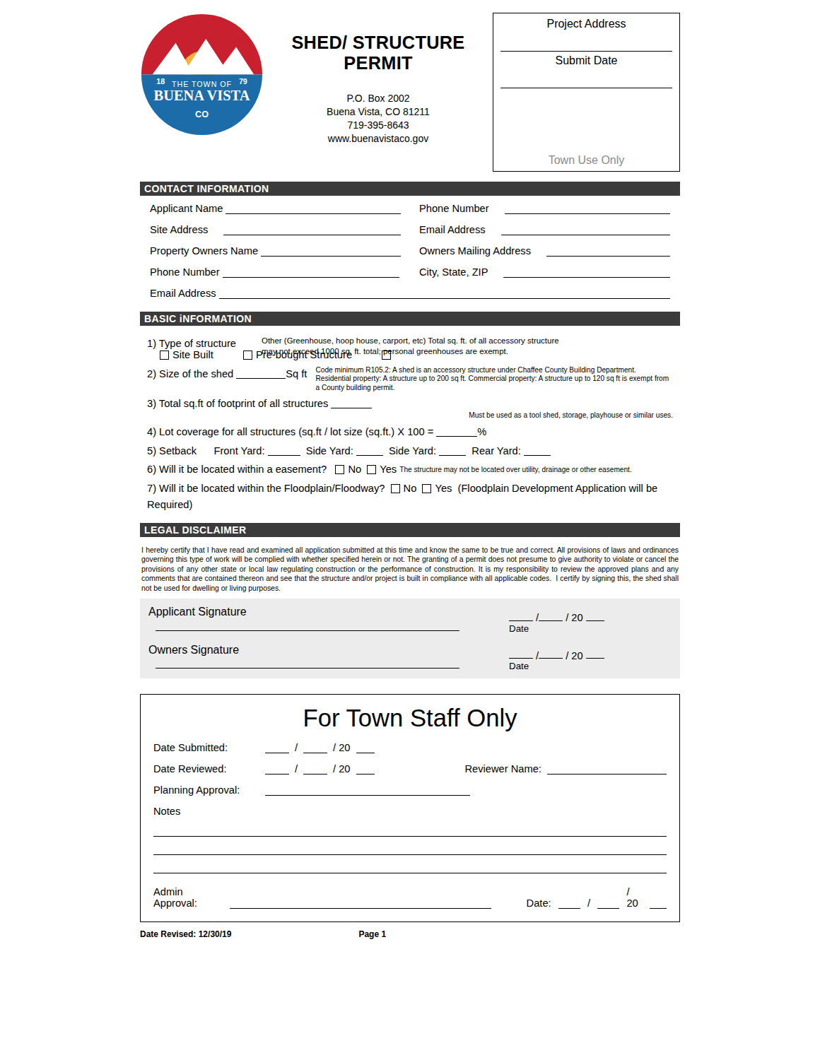THE TOWN OF BUENA VISTA CO 18 79
SHED/ STRUCTURE PERMIT
P.O. Box 2002
Buena Vista, CO 81211
719-395-8643
www.buenavistaco.gov
Project Address
Submit Date
Town Use Only
CONTACT INFORMATION
Applicant Name
Phone Number
Site Address
Email Address
Property Owners Name
Owners Mailing Address
Phone Number
City, State, ZIP
Email Address
BASIC iNFORMATION
1) Type of structure
Other (Greenhouse, hoop house, carport, etc) Total sq. ft. of all accessory structure
may not exceed 1000 sq. ft. total; personal greenhouses are exempt.
Site Built Pre-bought Structure
2) Size of the shed Sq ft
Code minimum R105.2: A shed is an accessory structure under Chaffee County Building Department. Residential property: A structure up to 200 sq ft. Commercial property: A structure up to 120 sq ft is exempt from a County building permit.
3) Total sq.ft of footprint of all structures Must be used as a tool shed, storage, playhouse or similar uses.
4) Lot coverage for all structures (sq.ft / lot size (sq.ft.) X 100 = %
5) Setback Front Yard: Side Yard: Side Yard: Rear Yard:
6) Will it be located within a easement? No Yes The structure may not be located over utility, drainage or other easement.
7) Will it be located within the Floodplain/Floodway? No Yes (Floodplain Development Application will be Required)
LEGAL DISCLAIMER
I hereby certify that I have read and examined all application submitted at this time and know the same to be true and correct. All provisions of laws and ordinances governing this type of work will be complied with whether specified herein or not. The granting of a permit does not presume to give authority to violate or cancel the provisions of any other state or local law regulating construction or the performance of construction. It is my responsibility to review the approved plans and any comments that are contained thereon and see that the structure and/or project is built in compliance with all applicable codes. I certify by signing this, the shed shall not be used for dwelling or living purposes.
Applicant Signature
/ / 20 Date
Owners Signature
/ / 20 Date
For Town Staff Only
Date Submitted: / / 20
Date Reviewed: / / 20 Reviewer Name:
Planning Approval:
Notes
Admin Approval: Date: / / 20
Date Revised: 12/30/19
Page 1